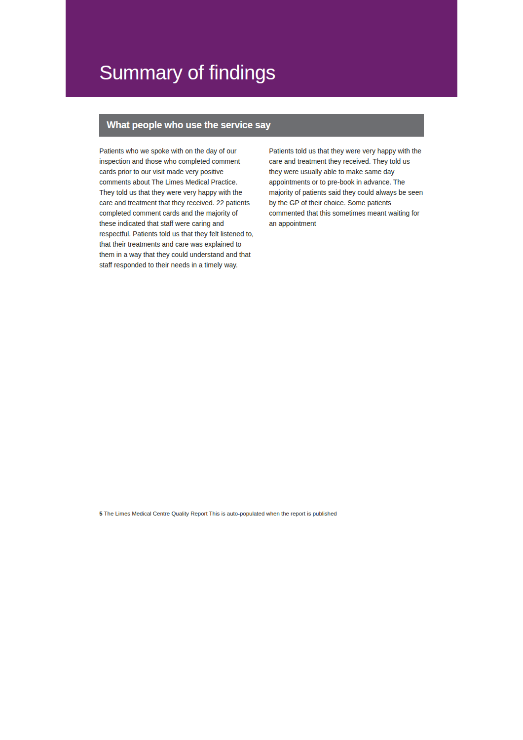Summary of findings
What people who use the service say
Patients who we spoke with on the day of our inspection and those who completed comment cards prior to our visit made very positive comments about The Limes Medical Practice. They told us that they were very happy with the care and treatment that they received. 22 patients completed comment cards and the majority of these indicated that staff were caring and respectful. Patients told us that they felt listened to, that their treatments and care was explained to them in a way that they could understand and that staff responded to their needs in a timely way.
Patients told us that they were very happy with the care and treatment they received. They told us they were usually able to make same day appointments or to pre-book in advance. The majority of patients said they could always be seen by the GP of their choice. Some patients commented that this sometimes meant waiting for an appointment
5 The Limes Medical Centre Quality Report This is auto-populated when the report is published